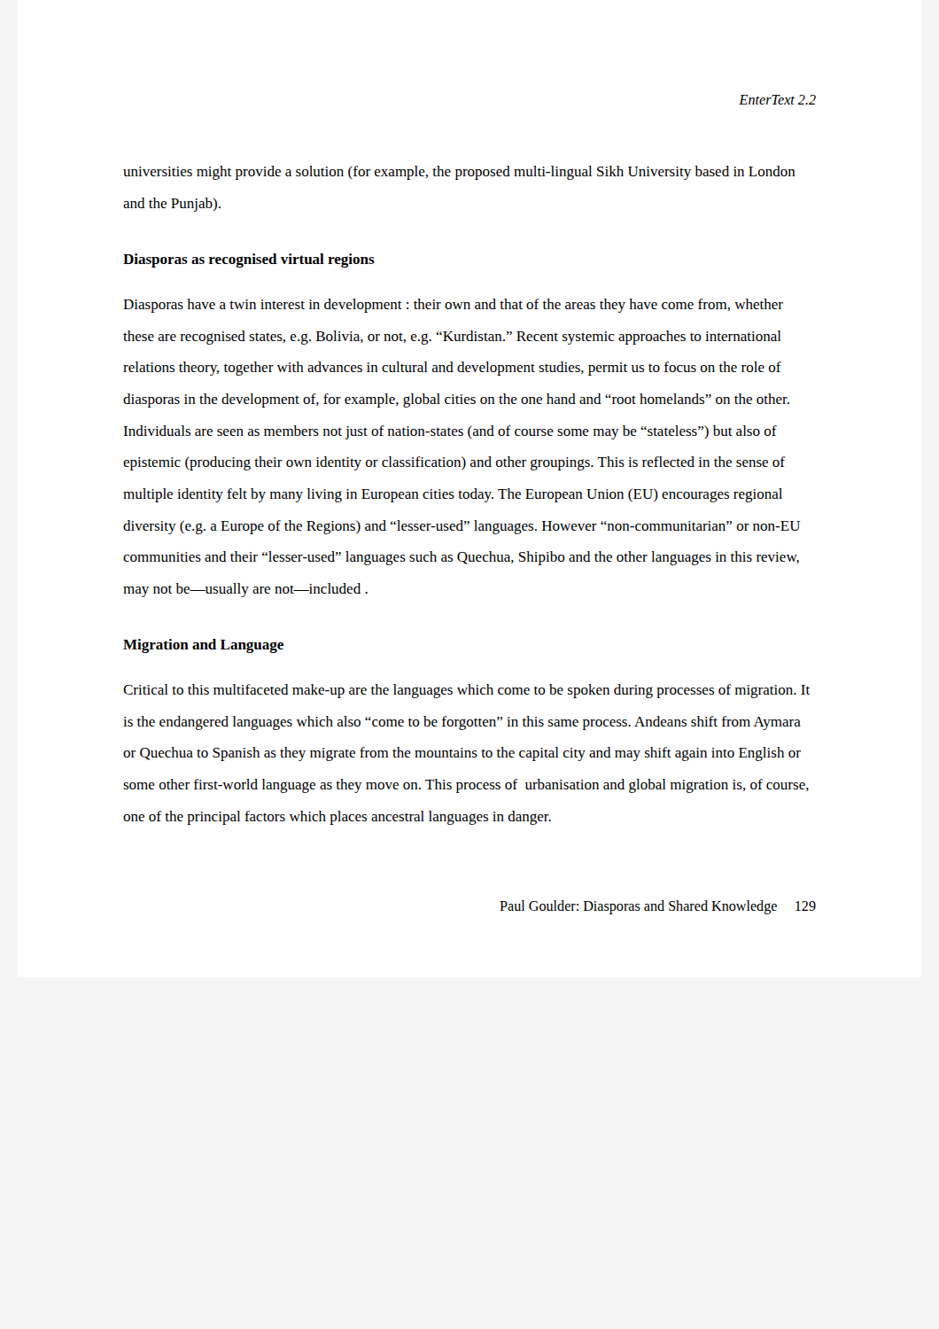EnterText 2.2
universities might provide a solution (for example, the proposed multi-lingual Sikh University based in London and the Punjab).
Diasporas as recognised virtual regions
Diasporas have a twin interest in development : their own and that of the areas they have come from, whether these are recognised states, e.g. Bolivia, or not, e.g. “Kurdistan.” Recent systemic approaches to international relations theory, together with advances in cultural and development studies, permit us to focus on the role of diasporas in the development of, for example, global cities on the one hand and “root homelands” on the other. Individuals are seen as members not just of nation-states (and of course some may be “stateless”) but also of epistemic (producing their own identity or classification) and other groupings. This is reflected in the sense of multiple identity felt by many living in European cities today. The European Union (EU) encourages regional diversity (e.g. a Europe of the Regions) and “lesser-used” languages. However “non-communitarian” or non-EU communities and their “lesser-used” languages such as Quechua, Shipibo and the other languages in this review, may not be—usually are not—included .
Migration and Language
Critical to this multifaceted make-up are the languages which come to be spoken during processes of migration. It is the endangered languages which also “come to be forgotten” in this same process. Andeans shift from Aymara or Quechua to Spanish as they migrate from the mountains to the capital city and may shift again into English or some other first-world language as they move on. This process of urbanisation and global migration is, of course, one of the principal factors which places ancestral languages in danger.
Paul Goulder: Diasporas and Shared Knowledge129